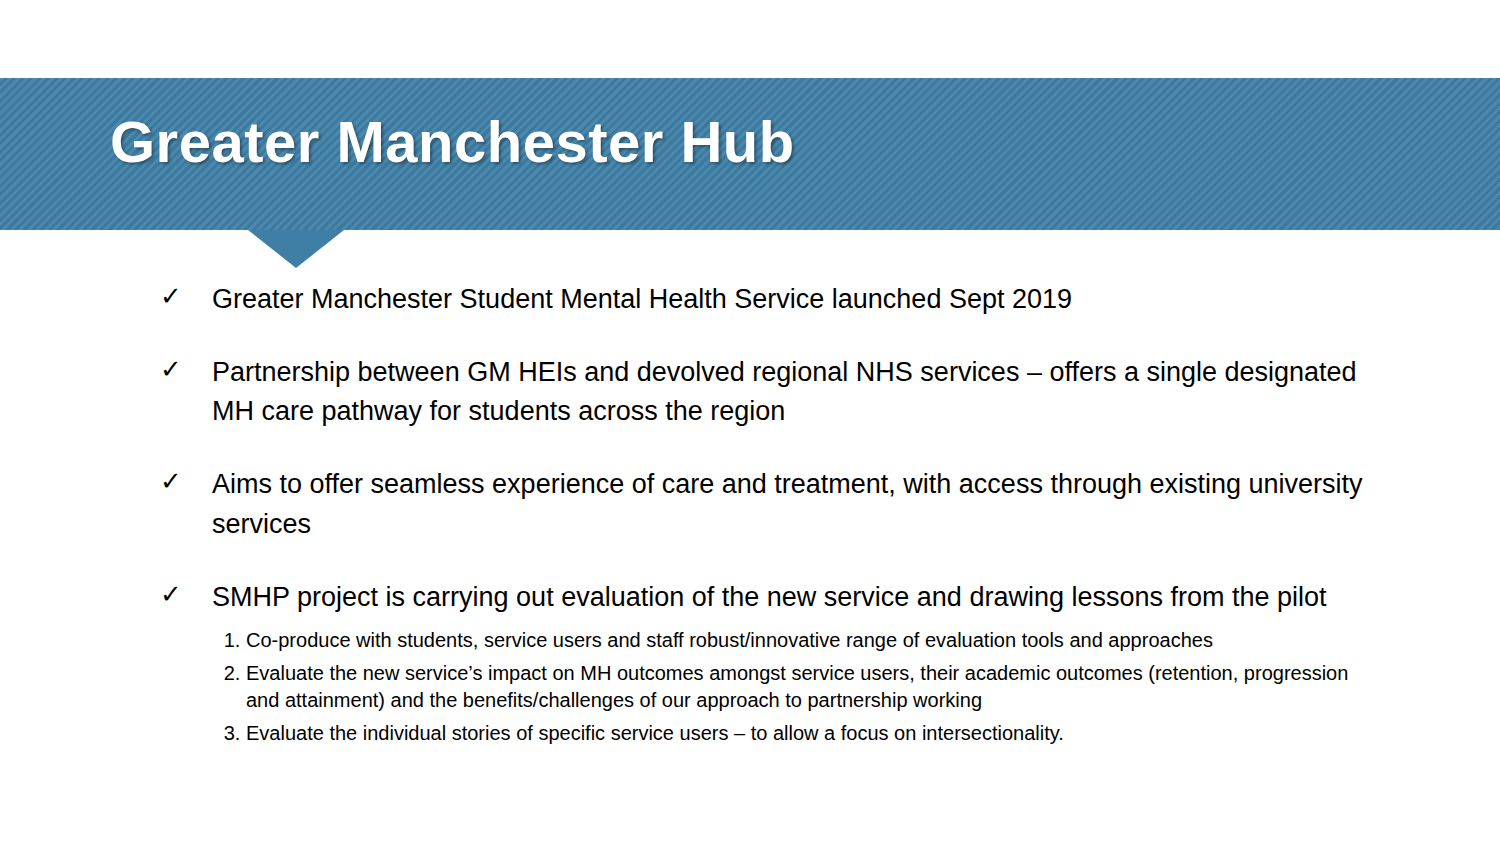Greater Manchester Hub
Greater Manchester Student Mental Health Service launched Sept 2019
Partnership between GM HEIs and devolved regional NHS services – offers a single designated MH care pathway for students across the region
Aims to offer seamless experience of care and treatment, with access through existing university services
SMHP project is carrying out evaluation of the new service and drawing lessons from the pilot
Co-produce with students, service users and staff robust/innovative range of evaluation tools and approaches
Evaluate the new service’s impact on MH outcomes amongst service users, their academic outcomes (retention, progression and attainment) and the benefits/challenges of our approach to partnership working
Evaluate the individual stories of specific service users – to allow a focus on intersectionality.